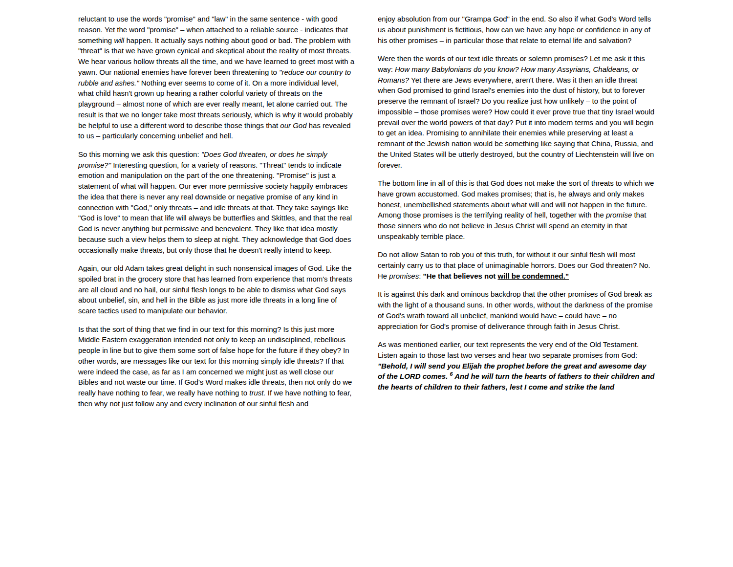reluctant to use the words "promise" and "law" in the same sentence - with good reason. Yet the word "promise" – when attached to a reliable source - indicates that something will happen. It actually says nothing about good or bad. The problem with "threat" is that we have grown cynical and skeptical about the reality of most threats. We hear various hollow threats all the time, and we have learned to greet most with a yawn. Our national enemies have forever been threatening to "reduce our country to rubble and ashes." Nothing ever seems to come of it. On a more individual level, what child hasn't grown up hearing a rather colorful variety of threats on the playground – almost none of which are ever really meant, let alone carried out. The result is that we no longer take most threats seriously, which is why it would probably be helpful to use a different word to describe those things that our God has revealed to us – particularly concerning unbelief and hell.
So this morning we ask this question: "Does God threaten, or does he simply promise?" Interesting question, for a variety of reasons. "Threat" tends to indicate emotion and manipulation on the part of the one threatening. "Promise" is just a statement of what will happen. Our ever more permissive society happily embraces the idea that there is never any real downside or negative promise of any kind in connection with "God," only threats – and idle threats at that. They take sayings like "God is love" to mean that life will always be butterflies and Skittles, and that the real God is never anything but permissive and benevolent. They like that idea mostly because such a view helps them to sleep at night. They acknowledge that God does occasionally make threats, but only those that he doesn't really intend to keep.
Again, our old Adam takes great delight in such nonsensical images of God. Like the spoiled brat in the grocery store that has learned from experience that mom's threats are all cloud and no hail, our sinful flesh longs to be able to dismiss what God says about unbelief, sin, and hell in the Bible as just more idle threats in a long line of scare tactics used to manipulate our behavior.
Is that the sort of thing that we find in our text for this morning? Is this just more Middle Eastern exaggeration intended not only to keep an undisciplined, rebellious people in line but to give them some sort of false hope for the future if they obey? In other words, are messages like our text for this morning simply idle threats? If that were indeed the case, as far as I am concerned we might just as well close our Bibles and not waste our time. If God's Word makes idle threats, then not only do we really have nothing to fear, we really have nothing to trust. If we have nothing to fear, then why not just follow any and every inclination of our sinful flesh and
enjoy absolution from our "Grampa God" in the end. So also if what God's Word tells us about punishment is fictitious, how can we have any hope or confidence in any of his other promises – in particular those that relate to eternal life and salvation?
Were then the words of our text idle threats or solemn promises? Let me ask it this way: How many Babylonians do you know? How many Assyrians, Chaldeans, or Romans? Yet there are Jews everywhere, aren't there. Was it then an idle threat when God promised to grind Israel's enemies into the dust of history, but to forever preserve the remnant of Israel? Do you realize just how unlikely – to the point of impossible – those promises were? How could it ever prove true that tiny Israel would prevail over the world powers of that day? Put it into modern terms and you will begin to get an idea. Promising to annihilate their enemies while preserving at least a remnant of the Jewish nation would be something like saying that China, Russia, and the United States will be utterly destroyed, but the country of Liechtenstein will live on forever.
The bottom line in all of this is that God does not make the sort of threats to which we have grown accustomed. God makes promises; that is, he always and only makes honest, unembellished statements about what will and will not happen in the future. Among those promises is the terrifying reality of hell, together with the promise that those sinners who do not believe in Jesus Christ will spend an eternity in that unspeakably terrible place.
Do not allow Satan to rob you of this truth, for without it our sinful flesh will most certainly carry us to that place of unimaginable horrors. Does our God threaten? No. He promises: "He that believes not will be condemned."
It is against this dark and ominous backdrop that the other promises of God break as with the light of a thousand suns. In other words, without the darkness of the promise of God's wrath toward all unbelief, mankind would have – could have – no appreciation for God's promise of deliverance through faith in Jesus Christ.
As was mentioned earlier, our text represents the very end of the Old Testament. Listen again to those last two verses and hear two separate promises from God: "Behold, I will send you Elijah the prophet before the great and awesome day of the LORD comes. 6 And he will turn the hearts of fathers to their children and the hearts of children to their fathers, lest I come and strike the land